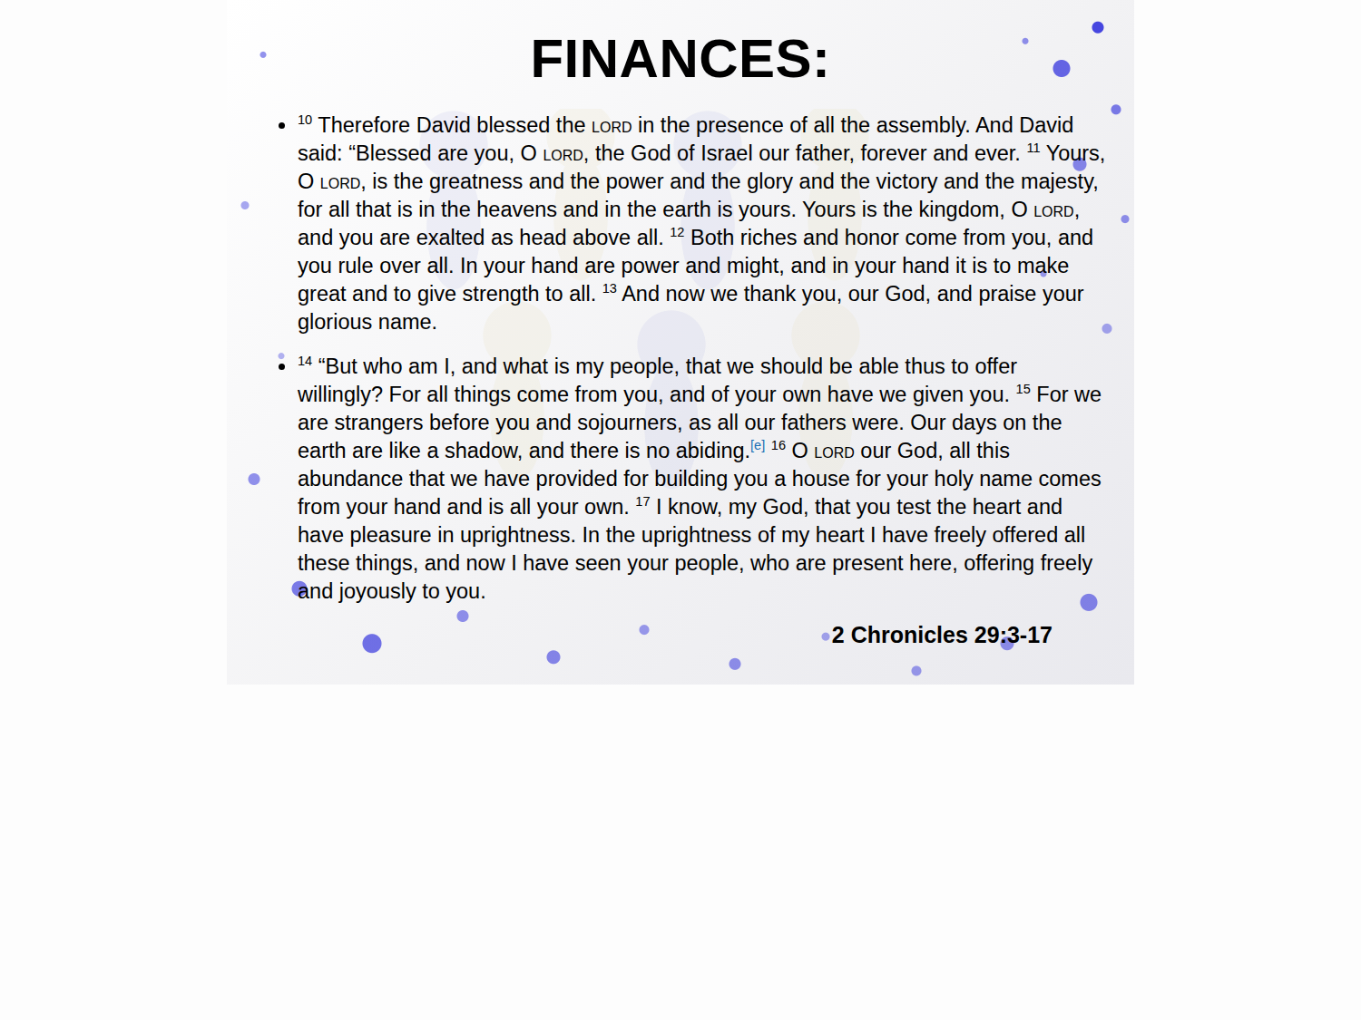FINANCES:
10 Therefore David blessed the Lord in the presence of all the assembly. And David said: “Blessed are you, O Lord, the God of Israel our father, forever and ever. 11 Yours, O Lord, is the greatness and the power and the glory and the victory and the majesty, for all that is in the heavens and in the earth is yours. Yours is the kingdom, O Lord, and you are exalted as head above all. 12 Both riches and honor come from you, and you rule over all. In your hand are power and might, and in your hand it is to make great and to give strength to all. 13 And now we thank you, our God, and praise your glorious name.
14 “But who am I, and what is my people, that we should be able thus to offer willingly? For all things come from you, and of your own have we given you. 15 For we are strangers before you and sojourners, as all our fathers were. Our days on the earth are like a shadow, and there is no abiding.[e] 16 O Lord our God, all this abundance that we have provided for building you a house for your holy name comes from your hand and is all your own. 17 I know, my God, that you test the heart and have pleasure in uprightness. In the uprightness of my heart I have freely offered all these things, and now I have seen your people, who are present here, offering freely and joyously to you.
2 Chronicles 29:3-17